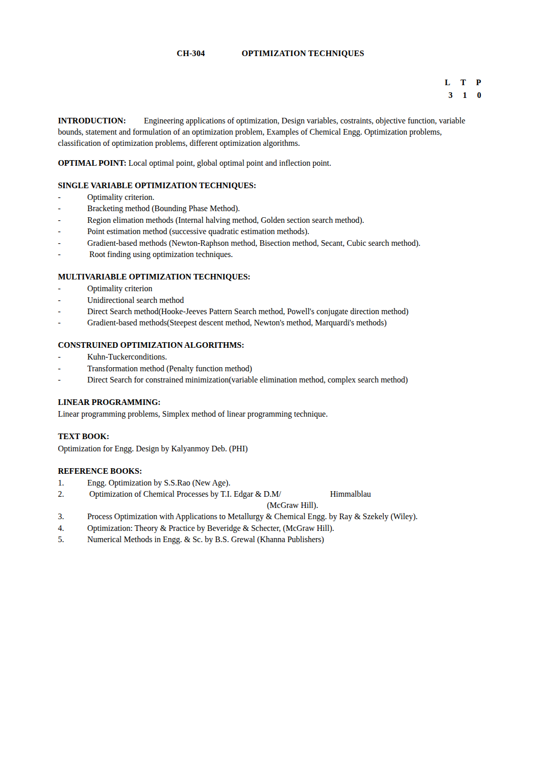CH-304 OPTIMIZATION TECHNIQUES
L T P
3 1 0
INTRODUCTION: Engineering applications of optimization, Design variables, costraints, objective function, variable bounds, statement and formulation of an optimization problem, Examples of Chemical Engg. Optimization problems, classification of optimization problems, different optimization algorithms.
OPTIMAL POINT: Local optimal point, global optimal point and inflection point.
SINGLE VARIABLE OPTIMIZATION TECHNIQUES:
Optimality criterion.
Bracketing method (Bounding Phase Method).
Region elimation methods (Internal halving method, Golden section search method).
Point estimation method (successive quadratic estimation methods).
Gradient-based methods (Newton-Raphson method, Bisection method, Secant, Cubic search method).
Root finding using optimization techniques.
MULTIVARIABLE OPTIMIZATION TECHNIQUES:
Optimality criterion
Unidirectional search method
Direct Search method(Hooke-Jeeves Pattern Search method, Powell's conjugate direction method)
Gradient-based methods(Steepest descent method, Newton's method, Marquardi's methods)
CONSTRUINED OPTIMIZATION ALGORITHMS:
Kuhn-Tuckerconditions.
Transformation method (Penalty function method)
Direct Search for constrained minimization(variable elimination method, complex search method)
LINEAR PROGRAMMING:
Linear programming problems, Simplex method of linear programming technique.
TEXT BOOK:
Optimization for Engg. Design by Kalyanmoy Deb. (PHI)
REFERENCE BOOKS:
Engg. Optimization by S.S.Rao (New Age).
Optimization of Chemical Processes by T.I. Edgar & D.M/Himmalblau (McGraw Hill).
Process Optimization with Applications to Metallurgy & Chemical Engg. by Ray & Szekely (Wiley).
Optimization: Theory & Practice by Beveridge & Schecter, (McGraw Hill).
Numerical Methods in Engg. & Sc. by B.S. Grewal (Khanna Publishers)